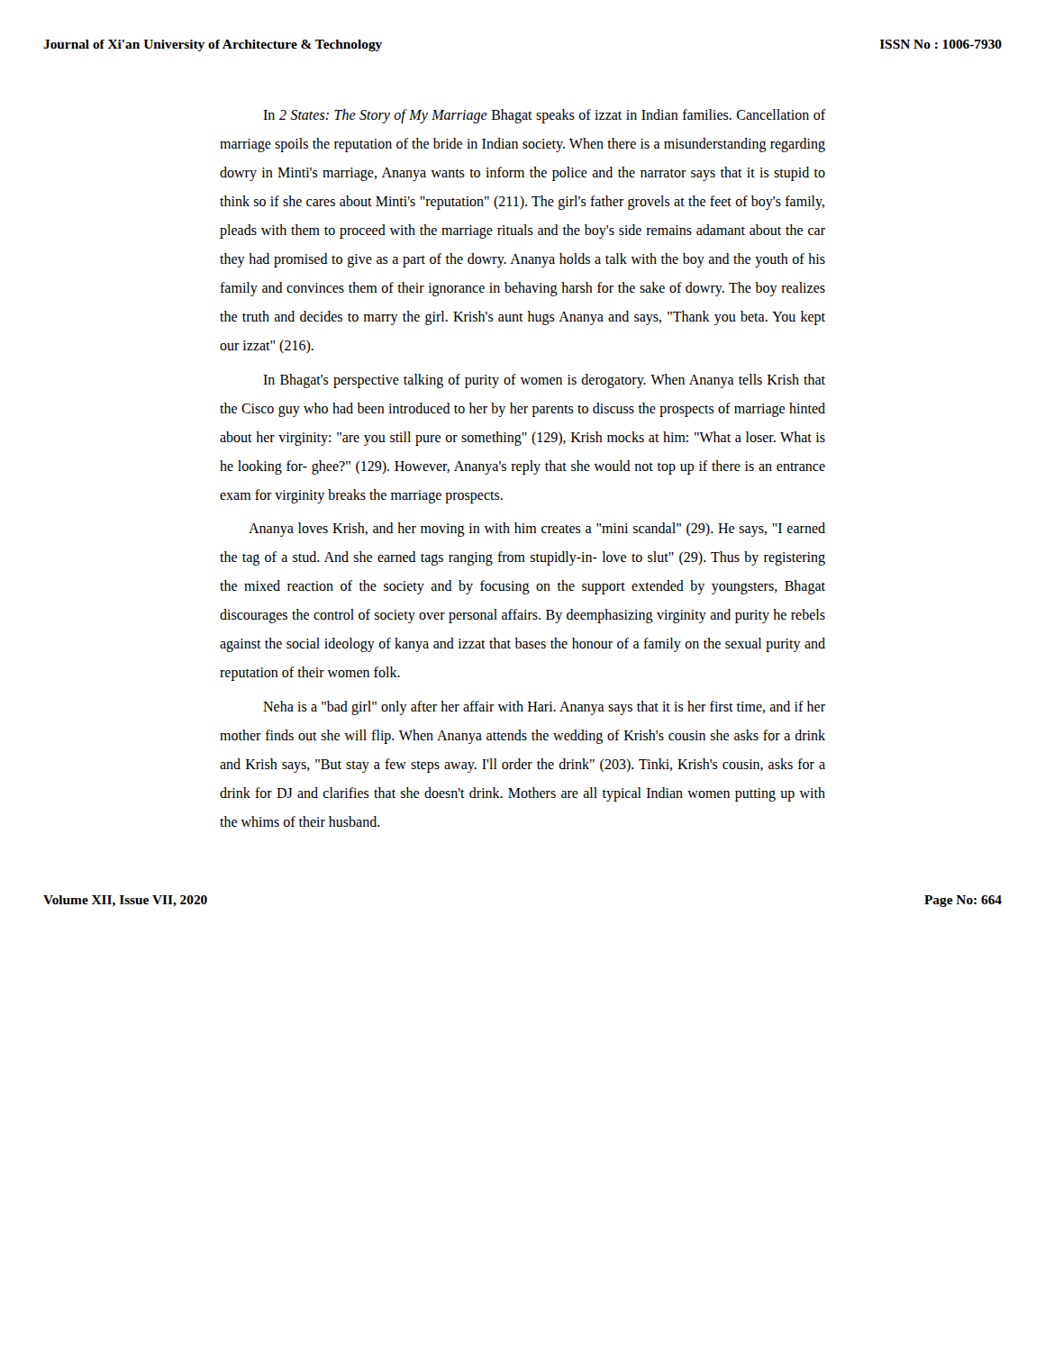Journal of Xi'an University of Architecture & Technology
ISSN No : 1006-7930
In 2 States: The Story of My Marriage Bhagat speaks of izzat in Indian families. Cancellation of marriage spoils the reputation of the bride in Indian society. When there is a misunderstanding regarding dowry in Minti's marriage, Ananya wants to inform the police and the narrator says that it is stupid to think so if she cares about Minti's "reputation" (211). The girl's father grovels at the feet of boy's family, pleads with them to proceed with the marriage rituals and the boy's side remains adamant about the car they had promised to give as a part of the dowry. Ananya holds a talk with the boy and the youth of his family and convinces them of their ignorance in behaving harsh for the sake of dowry. The boy realizes the truth and decides to marry the girl. Krish's aunt hugs Ananya and says, "Thank you beta. You kept our izzat" (216).
In Bhagat's perspective talking of purity of women is derogatory. When Ananya tells Krish that the Cisco guy who had been introduced to her by her parents to discuss the prospects of marriage hinted about her virginity: "are you still pure or something" (129), Krish mocks at him: "What a loser. What is he looking for- ghee?" (129). However, Ananya's reply that she would not top up if there is an entrance exam for virginity breaks the marriage prospects.
Ananya loves Krish, and her moving in with him creates a "mini scandal" (29). He says, "I earned the tag of a stud. And she earned tags ranging from stupidly-in- love to slut" (29). Thus by registering the mixed reaction of the society and by focusing on the support extended by youngsters, Bhagat discourages the control of society over personal affairs. By deemphasizing virginity and purity he rebels against the social ideology of kanya and izzat that bases the honour of a family on the sexual purity and reputation of their women folk.
Neha is a "bad girl" only after her affair with Hari. Ananya says that it is her first time, and if her mother finds out she will flip. When Ananya attends the wedding of Krish's cousin she asks for a drink and Krish says, "But stay a few steps away. I'll order the drink" (203). Tinki, Krish's cousin, asks for a drink for DJ and clarifies that she doesn't drink. Mothers are all typical Indian women putting up with the whims of their husband.
Volume XII, Issue VII, 2020
Page No: 664